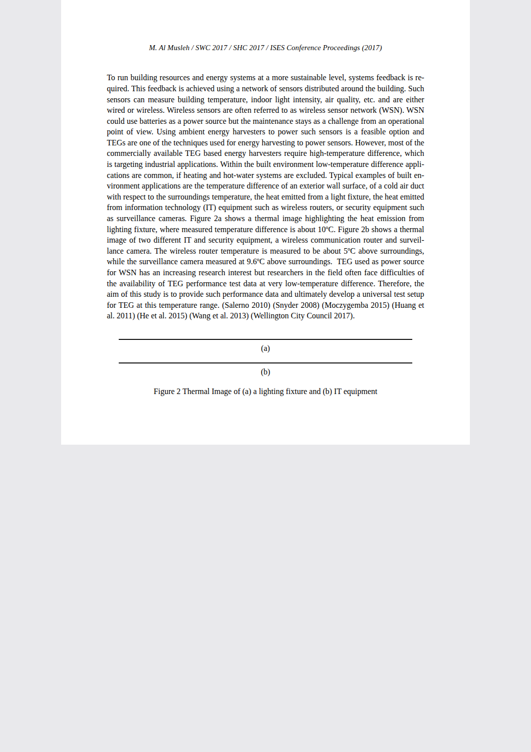M. Al Musleh / SWC 2017 / SHC 2017 / ISES Conference Proceedings (2017)
To run building resources and energy systems at a more sustainable level, systems feedback is required. This feedback is achieved using a network of sensors distributed around the building. Such sensors can measure building temperature, indoor light intensity, air quality, etc. and are either wired or wireless. Wireless sensors are often referred to as wireless sensor network (WSN). WSN could use batteries as a power source but the maintenance stays as a challenge from an operational point of view. Using ambient energy harvesters to power such sensors is a feasible option and TEGs are one of the techniques used for energy harvesting to power sensors. However, most of the commercially available TEG based energy harvesters require high-temperature difference, which is targeting industrial applications. Within the built environment low-temperature difference applications are common, if heating and hot-water systems are excluded. Typical examples of built environment applications are the temperature difference of an exterior wall surface, of a cold air duct with respect to the surroundings temperature, the heat emitted from a light fixture, the heat emitted from information technology (IT) equipment such as wireless routers, or security equipment such as surveillance cameras. Figure 2a shows a thermal image highlighting the heat emission from lighting fixture, where measured temperature difference is about 10ºC. Figure 2b shows a thermal image of two different IT and security equipment, a wireless communication router and surveillance camera. The wireless router temperature is measured to be about 5ºC above surroundings, while the surveillance camera measured at 9.6ºC above surroundings. TEG used as power source for WSN has an increasing research interest but researchers in the field often face difficulties of the availability of TEG performance test data at very low-temperature difference. Therefore, the aim of this study is to provide such performance data and ultimately develop a universal test setup for TEG at this temperature range. (Salerno 2010) (Snyder 2008) (Moczygemba 2015) (Huang et al. 2011) (He et al. 2015) (Wang et al. 2013) (Wellington City Council 2017).
spot 1 31.5 °C
spot 2 21.7
spot 3 21.6
32.1
1
2
3
FLIR
⟨ 14.7 21.2
(a)
spot 1 27.4 °C
spot 2 22.5
spot 3 32.1
33.4
1
2
3
FLIR
⟨ 14.7 21.3
(b)
Figure 2 Thermal Image of (a) a lighting fixture and (b) IT equipment